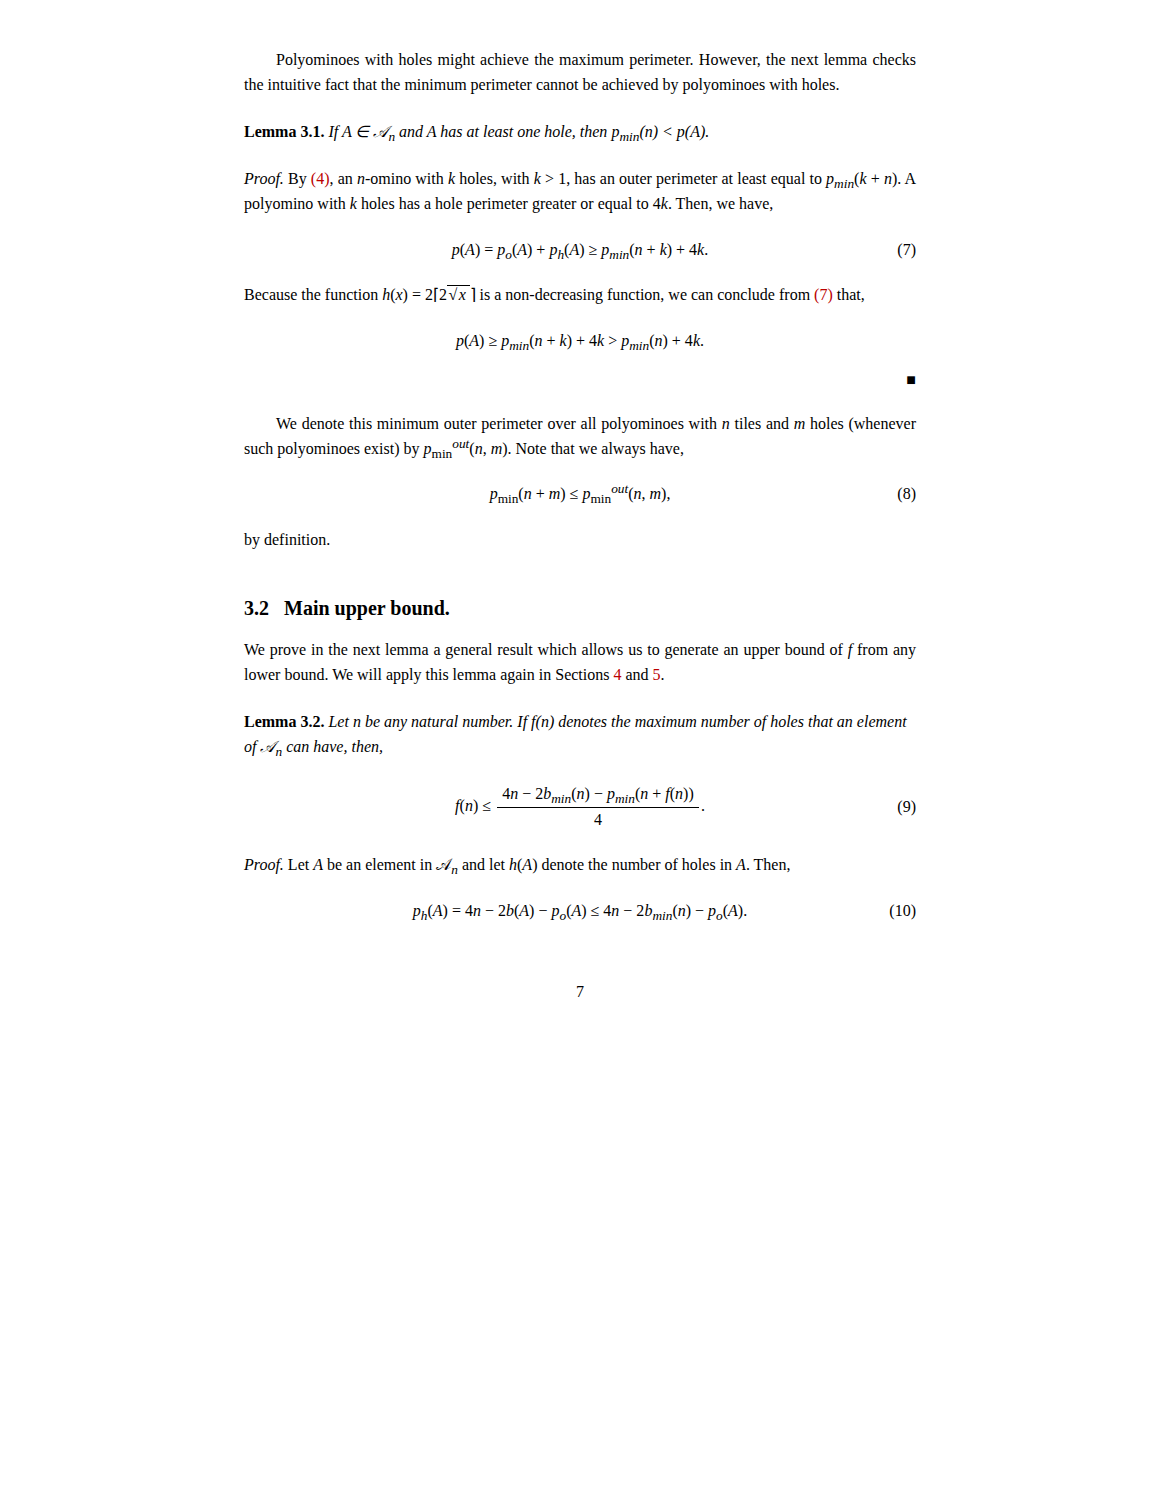Polyominoes with holes might achieve the maximum perimeter. However, the next lemma checks the intuitive fact that the minimum perimeter cannot be achieved by polyominoes with holes.
Lemma 3.1. If A ∈ 𝒜n and A has at least one hole, then pmin(n) < p(A).
Proof. By (4), an n-omino with k holes, with k > 1, has an outer perimeter at least equal to pmin(k + n). A polyomino with k holes has a hole perimeter greater or equal to 4k. Then, we have,
p(A) = po(A) + ph(A) ≥ pmin(n + k) + 4k. (7)
Because the function h(x) = 2⌈2√ x ⌉ is a non-decreasing function, we can conclude from (7) that,
p(A) ≥ pmin(n + k) + 4k > pmin(n) + 4k.
■
We denote this minimum outer perimeter over all polyominoes with n tiles and m holes (whenever such polyominoes exist) by pminout(n, m). Note that we always have,
pmin(n + m) ≤ pminout(n, m), (8)
by definition.
3.2 Main upper bound.
We prove in the next lemma a general result which allows us to generate an upper bound of f from any lower bound. We will apply this lemma again in Sections 4 and 5.
Lemma 3.2. Let n be any natural number. If f(n) denotes the maximum number of holes that an element of 𝒜n can have, then,
f(n) ≤ 4n − 2bmin(n) − pmin(n + f(n)) 4. (9)
Proof. Let A be an element in 𝒜n and let h(A) denote the number of holes in A. Then,
ph(A) = 4n − 2b(A) − po(A) ≤ 4n − 2bmin(n) − po(A). (10)
7